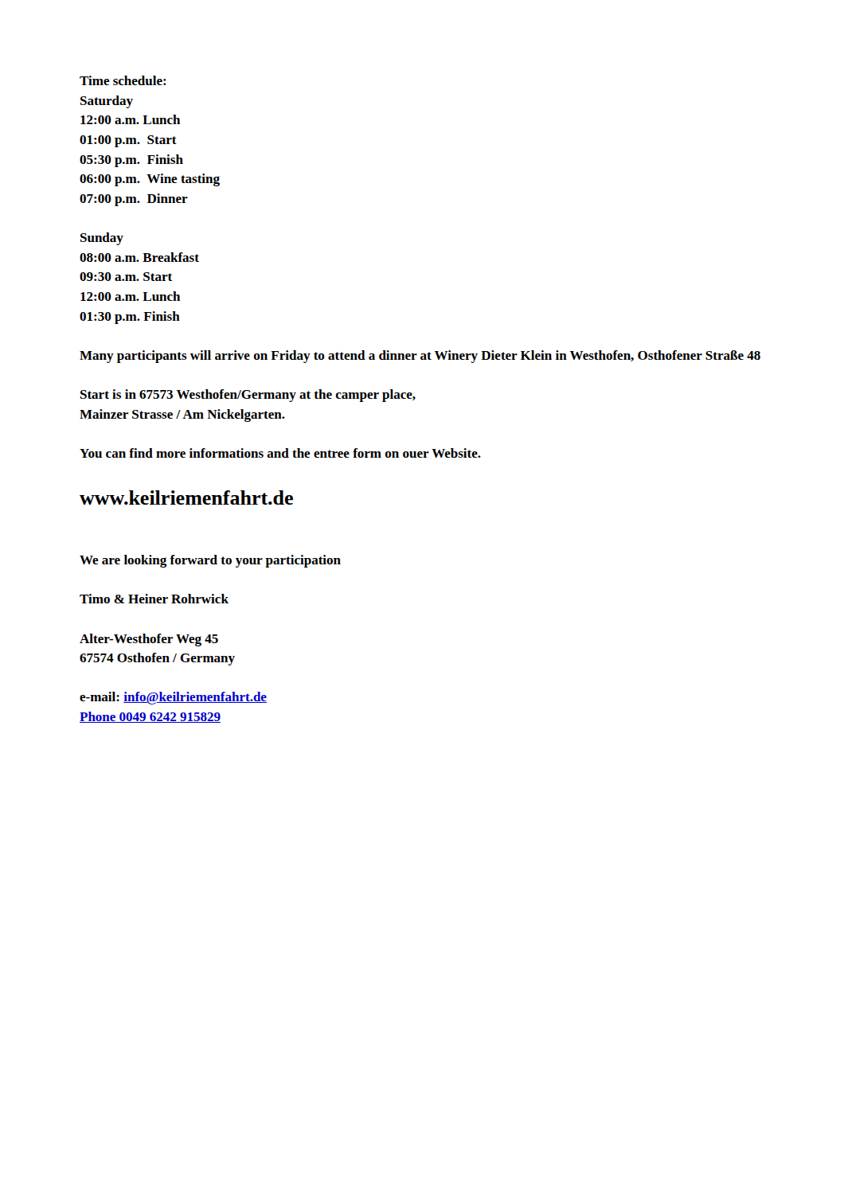Time schedule:
Saturday
12:00 a.m. Lunch
01:00 p.m. Start
05:30 p.m. Finish
06:00 p.m. Wine tasting
07:00 p.m. Dinner
Sunday
08:00 a.m. Breakfast
09:30 a.m. Start
12:00 a.m. Lunch
01:30 p.m. Finish
Many participants will arrive on Friday to attend a dinner at Winery Dieter Klein in Westhofen, Osthofener Straße 48
Start is in 67573 Westhofen/Germany at the camper place,
Mainzer Strasse / Am Nickelgarten.
You can find more informations and the entree form on ouer Website.
www.keilriemenfahrt.de
We are looking forward to your participation
Timo & Heiner Rohrwick
Alter-Westhofer Weg 45
67574 Osthofen / Germany
e-mail: info@keilriemenfahrt.de
Phone 0049 6242 915829